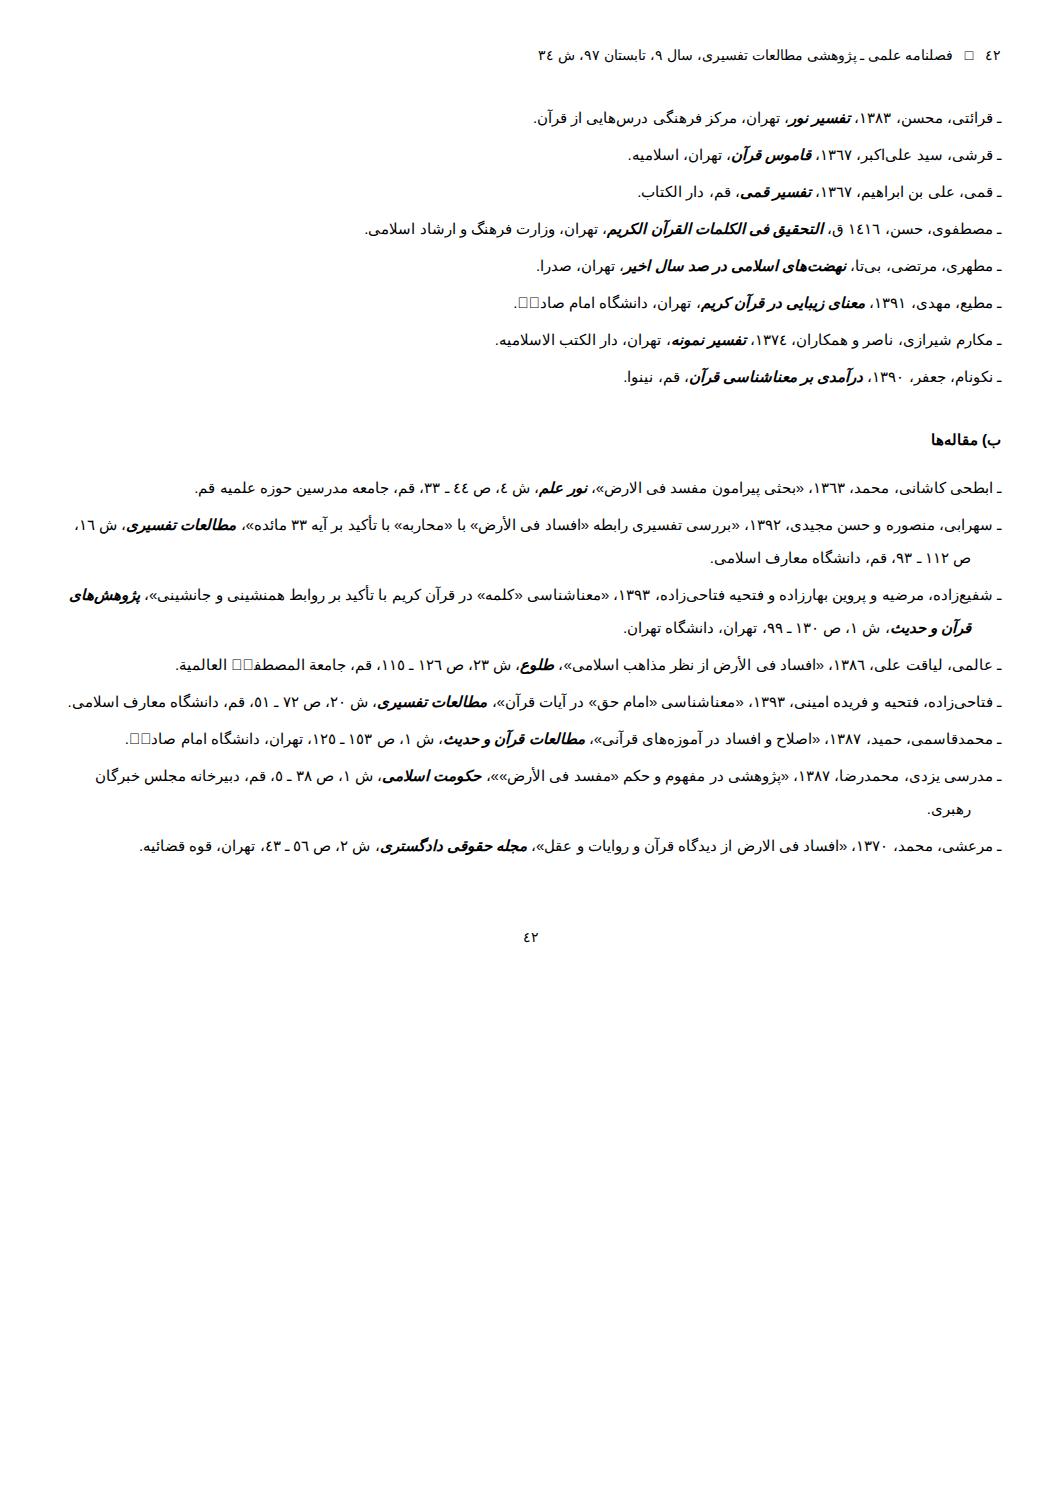٤٢ □ فصلنامه علمی ـ پژوهشی مطالعات تفسیری، سال ٩، تابستان ٩٧، ش ٣٤
ـ قرائتی، محسن، ١٣٨٣، تفسیر نور، تهران، مرکز فرهنگی درس‌هایی از قرآن.
ـ قرشی، سید علی‌اکبر، ١٣٦٧، قاموس قرآن، تهران، اسلامیه.
ـ قمی، علی بن ابراهیم، ١٣٦٧، تفسیر قمی، قم، دار الکتاب.
ـ مصطفوی، حسن، ١٤١٦ ق، التحقیق فی الکلمات القرآن الکریم، تهران، وزارت فرهنگ و ارشاد اسلامی.
ـ مطهری، مرتضی، بی‌تا، نهضت‌های اسلامی در صد سال اخیر، تهران، صدرا.
ـ مطیع، مهدی، ١٣٩١، معنای زیبایی در قرآن کریم، تهران، دانشگاه امام صادقۖ.
ـ مکارم شیرازی، ناصر و همکاران، ١٣٧٤، تفسیر نمونه، تهران، دار الکتب الاسلامیه.
ـ نکونام، جعفر، ١٣٩٠، درآمدی بر معناشناسی قرآن، قم، نینوا.
ب) مقاله‌ها
ـ ابطحی کاشانی، محمد، ١٣٦٣، «بحثی پیرامون مفسد فی الارض»، نور علم، ش ٤، ص ٤٤ ـ ٣٣، قم، جامعه مدرسین حوزه علمیه قم.
ـ سهرابی، منصوره و حسن مجیدی، ١٣٩٢، «بررسی تفسیری رابطه «افساد فی الأرض» با «محاربه» با تأکید بر آیه ٣٣ مائده»، مطالعات تفسیری، ش ١٦، ص ١١٢ ـ ٩٣، قم، دانشگاه معارف اسلامی.
ـ شفیع‌زاده، مرضیه و پروین بهارزاده و فتحیه فتاحی‌زاده، ١٣٩٣، «معناشناسی «کلمه» در قرآن کریم با تأکید بر روابط همنشینی و جانشینی»، پژوهش‌های قرآن و حدیث، ش ١، ص ١٣٠ ـ ٩٩، تهران، دانشگاه تهران.
ـ عالمی، لیاقت علی، ١٣٨٦، «افساد فی الأرض از نظر مذاهب اسلامی»، طلوع، ش ٢٣، ص ١٢٦ ـ ١١٥، قم، جامعة المصطفیۖ العالمیة.
ـ فتاحی‌زاده، فتحیه و فریده امینی، ١٣٩٣، «معناشناسی «امام حق» در آیات قرآن»، مطالعات تفسیری، ش ٢٠، ص ٧٢ ـ ٥١، قم، دانشگاه معارف اسلامی.
ـ محمدقاسمی، حمید، ١٣٨٧، «اصلاح و افساد در آموزه‌های قرآنی»، مطالعات قرآن و حدیث، ش ١، ص ١٥٣ ـ ١٢٥، تهران، دانشگاه امام صادقۖ.
ـ مدرسی یزدی، محمدرضا، ١٣٨٧، «پژوهشی در مفهوم و حکم «مفسد فی الأرض»»، حکومت اسلامی، ش ١، ص ٣٨ ـ ٥، قم، دبیرخانه مجلس خبرگان رهبری.
ـ مرعشی، محمد، ١٣٧٠، «افساد فی الارض از دیدگاه قرآن و روایات و عقل»، مجله حقوقی دادگستری، ش ٢، ص ٥٦ ـ ٤٣، تهران، قوه قضائیه.
٤٢